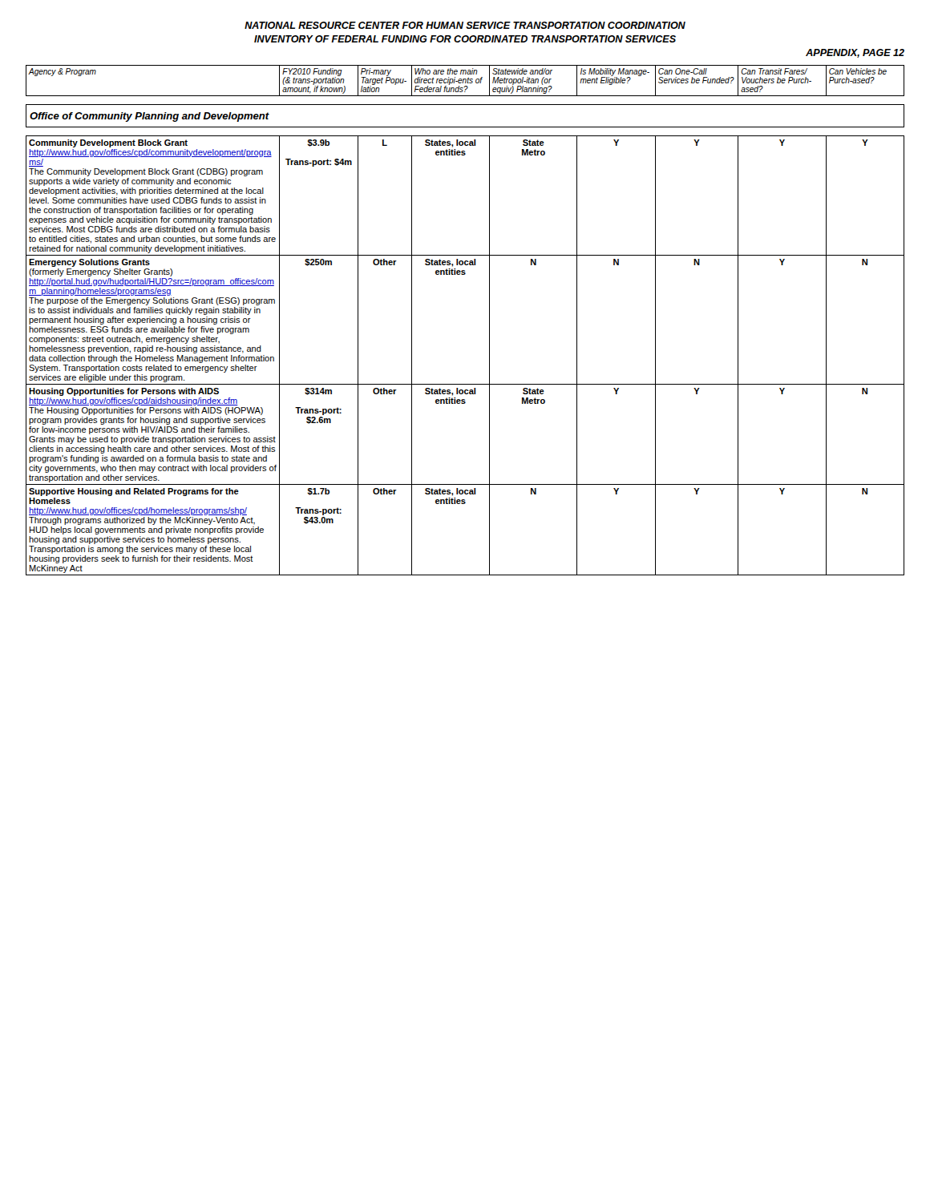NATIONAL RESOURCE CENTER FOR HUMAN SERVICE TRANSPORTATION COORDINATION
INVENTORY OF FEDERAL FUNDING FOR COORDINATED TRANSPORTATION SERVICES
APPENDIX, PAGE 12
| Agency & Program | FY2010 Funding (& trans-portation amount, if known) | Pri-mary Target Popu-lation | Who are the main direct recipi-ents of Federal funds? | Statewide and/or Metropol-itan (or equiv) Planning? | Is Mobility Manage-ment Eligible? | Can One-Call Services be Funded? | Can Transit Fares/ Vouchers be Purch-ased? | Can Vehicles be Purch-ased? |
| --- | --- | --- | --- | --- | --- | --- | --- | --- |
| Office of Community Planning and Development |
| Community Development Block Grant http://www.hud.gov/offices/cpd/communitydevelopment/programs/ The Community Development Block Grant (CDBG) program supports a wide variety of community and economic development activities, with priorities determined at the local level. Some communities have used CDBG funds to assist in the construction of transportation facilities or for operating expenses and vehicle acquisition for community transportation services. Most CDBG funds are distributed on a formula basis to entitled cities, states and urban counties, but some funds are retained for national community development initiatives. | $3.9b Trans-port: $4m | L | States, local entities | State Metro | Y | Y | Y | Y |
| Emergency Solutions Grants (formerly Emergency Shelter Grants) http://portal.hud.gov/hudportal/HUD?src=/program_offices/comm_planning/homeless/programs/esg The purpose of the Emergency Solutions Grant (ESG) program is to assist individuals and families quickly regain stability in permanent housing after experiencing a housing crisis or homelessness. ESG funds are available for five program components: street outreach, emergency shelter, homelessness prevention, rapid re-housing assistance, and data collection through the Homeless Management Information System. Transportation costs related to emergency shelter services are eligible under this program. | $250m | Other | States, local entities | N | N | N | Y | N |
| Housing Opportunities for Persons with AIDS http://www.hud.gov/offices/cpd/aidshousing/index.cfm The Housing Opportunities for Persons with AIDS (HOPWA) program provides grants for housing and supportive services for low-income persons with HIV/AIDS and their families. Grants may be used to provide transportation services to assist clients in accessing health care and other services. Most of this program's funding is awarded on a formula basis to state and city governments, who then may contract with local providers of transportation and other services. | $314m Trans-port: $2.6m | Other | States, local entities | State Metro | Y | Y | Y | N |
| Supportive Housing and Related Programs for the Homeless http://www.hud.gov/offices/cpd/homeless/programs/shp/ Through programs authorized by the McKinney-Vento Act, HUD helps local governments and private nonprofits provide housing and supportive services to homeless persons. Transportation is among the services many of these local housing providers seek to furnish for their residents. Most McKinney Act | $1.7b Trans-port: $43.0m | Other | States, local entities | N | Y | Y | Y | N |